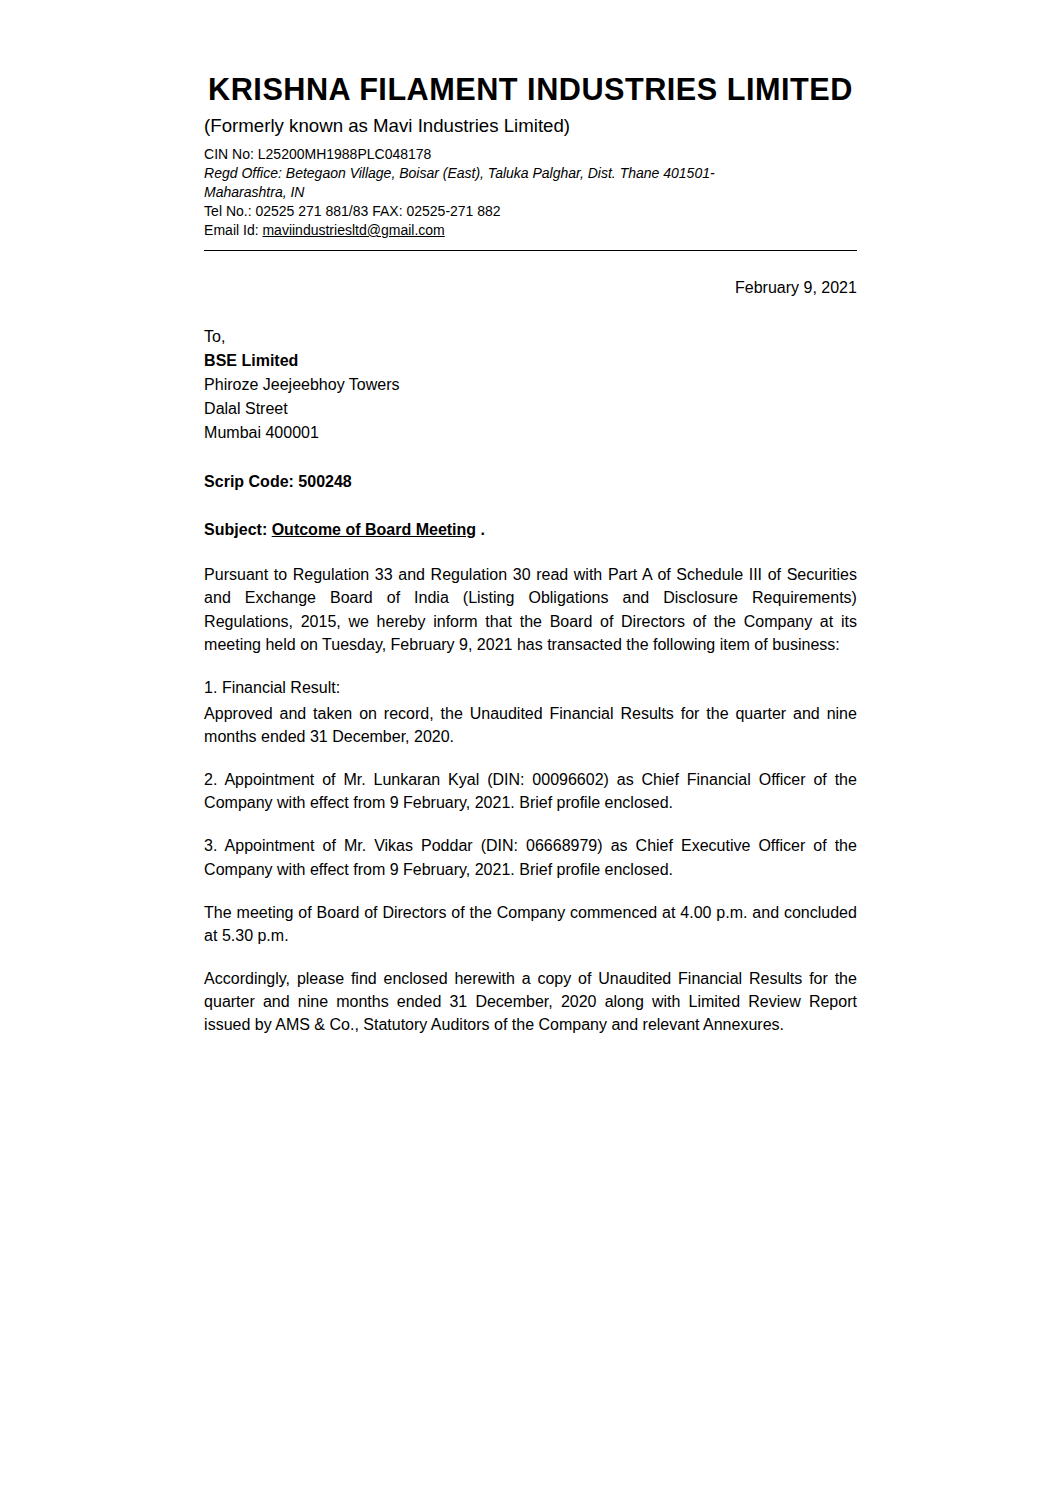KRISHNA FILAMENT INDUSTRIES LIMITED
(Formerly known as Mavi Industries Limited)
CIN No: L25200MH1988PLC048178
Regd Office: Betegaon Village, Boisar (East), Taluka Palghar, Dist. Thane 401501-
Maharashtra, IN
Tel No.: 02525 271 881/83 FAX: 02525-271 882
Email Id: maviindustriesltd@gmail.com
February 9, 2021
To,
BSE Limited
Phiroze Jeejeebhoy Towers
Dalal Street
Mumbai 400001
Scrip Code: 500248
Subject: Outcome of Board Meeting .
Pursuant to Regulation 33 and Regulation 30 read with Part A of Schedule III of Securities and Exchange Board of India (Listing Obligations and Disclosure Requirements) Regulations, 2015, we hereby inform that the Board of Directors of the Company at its meeting held on Tuesday, February 9, 2021 has transacted the following item of business:
1. Financial Result:
Approved and taken on record, the Unaudited Financial Results for the quarter and nine months ended 31 December, 2020.
2. Appointment of Mr. Lunkaran Kyal (DIN: 00096602) as Chief Financial Officer of the Company with effect from 9 February, 2021. Brief profile enclosed.
3. Appointment of Mr. Vikas Poddar (DIN: 06668979) as Chief Executive Officer of the Company with effect from 9 February, 2021. Brief profile enclosed.
The meeting of Board of Directors of the Company commenced at 4.00 p.m. and concluded at 5.30 p.m.
Accordingly, please find enclosed herewith a copy of Unaudited Financial Results for the quarter and nine months ended 31 December, 2020 along with Limited Review Report issued by AMS & Co., Statutory Auditors of the Company and relevant Annexures.